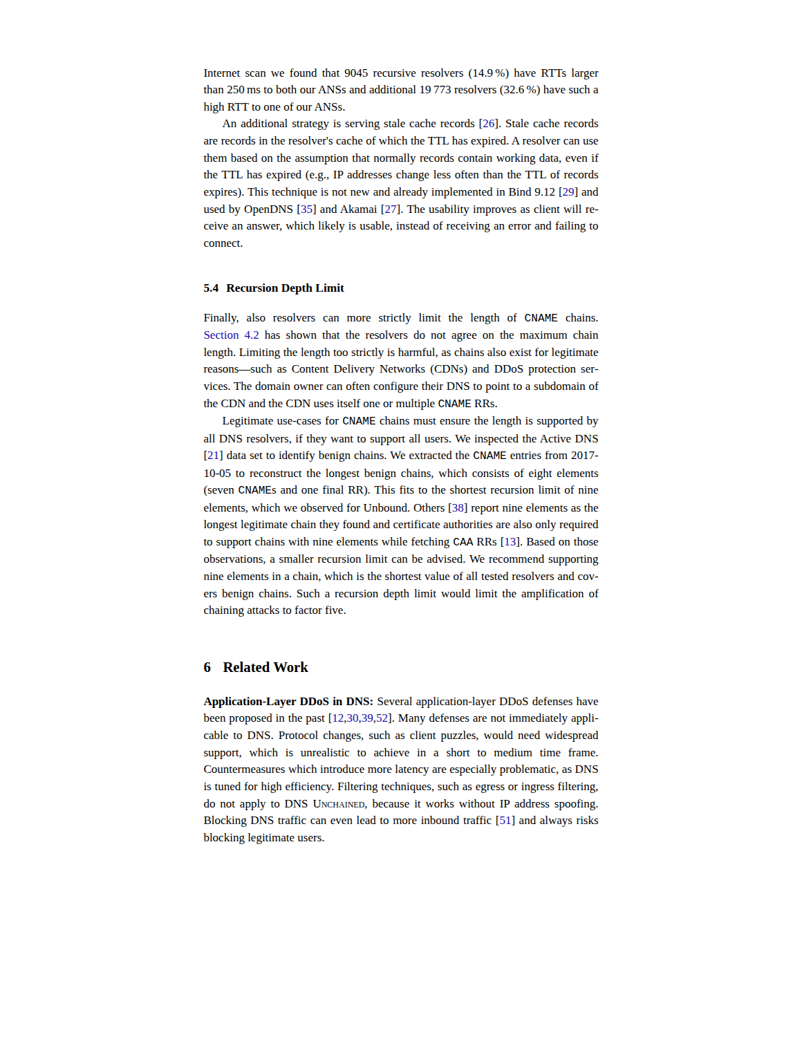Internet scan we found that 9045 recursive resolvers (14.9 %) have RTTs larger than 250 ms to both our ANSs and additional 19 773 resolvers (32.6 %) have such a high RTT to one of our ANSs.
An additional strategy is serving stale cache records [26]. Stale cache records are records in the resolver's cache of which the TTL has expired. A resolver can use them based on the assumption that normally records contain working data, even if the TTL has expired (e.g., IP addresses change less often than the TTL of records expires). This technique is not new and already implemented in Bind 9.12 [29] and used by OpenDNS [35] and Akamai [27]. The usability improves as client will receive an answer, which likely is usable, instead of receiving an error and failing to connect.
5.4 Recursion Depth Limit
Finally, also resolvers can more strictly limit the length of CNAME chains. Section 4.2 has shown that the resolvers do not agree on the maximum chain length. Limiting the length too strictly is harmful, as chains also exist for legitimate reasons—such as Content Delivery Networks (CDNs) and DDoS protection services. The domain owner can often configure their DNS to point to a subdomain of the CDN and the CDN uses itself one or multiple CNAME RRs.
Legitimate use-cases for CNAME chains must ensure the length is supported by all DNS resolvers, if they want to support all users. We inspected the Active DNS [21] data set to identify benign chains. We extracted the CNAME entries from 2017-10-05 to reconstruct the longest benign chains, which consists of eight elements (seven CNAMEs and one final RR). This fits to the shortest recursion limit of nine elements, which we observed for Unbound. Others [38] report nine elements as the longest legitimate chain they found and certificate authorities are also only required to support chains with nine elements while fetching CAA RRs [13]. Based on those observations, a smaller recursion limit can be advised. We recommend supporting nine elements in a chain, which is the shortest value of all tested resolvers and covers benign chains. Such a recursion depth limit would limit the amplification of chaining attacks to factor five.
6 Related Work
Application-Layer DDoS in DNS: Several application-layer DDoS defenses have been proposed in the past [12,30,39,52]. Many defenses are not immediately applicable to DNS. Protocol changes, such as client puzzles, would need widespread support, which is unrealistic to achieve in a short to medium time frame. Countermeasures which introduce more latency are especially problematic, as DNS is tuned for high efficiency. Filtering techniques, such as egress or ingress filtering, do not apply to DNS Unchained, because it works without IP address spoofing. Blocking DNS traffic can even lead to more inbound traffic [51] and always risks blocking legitimate users.